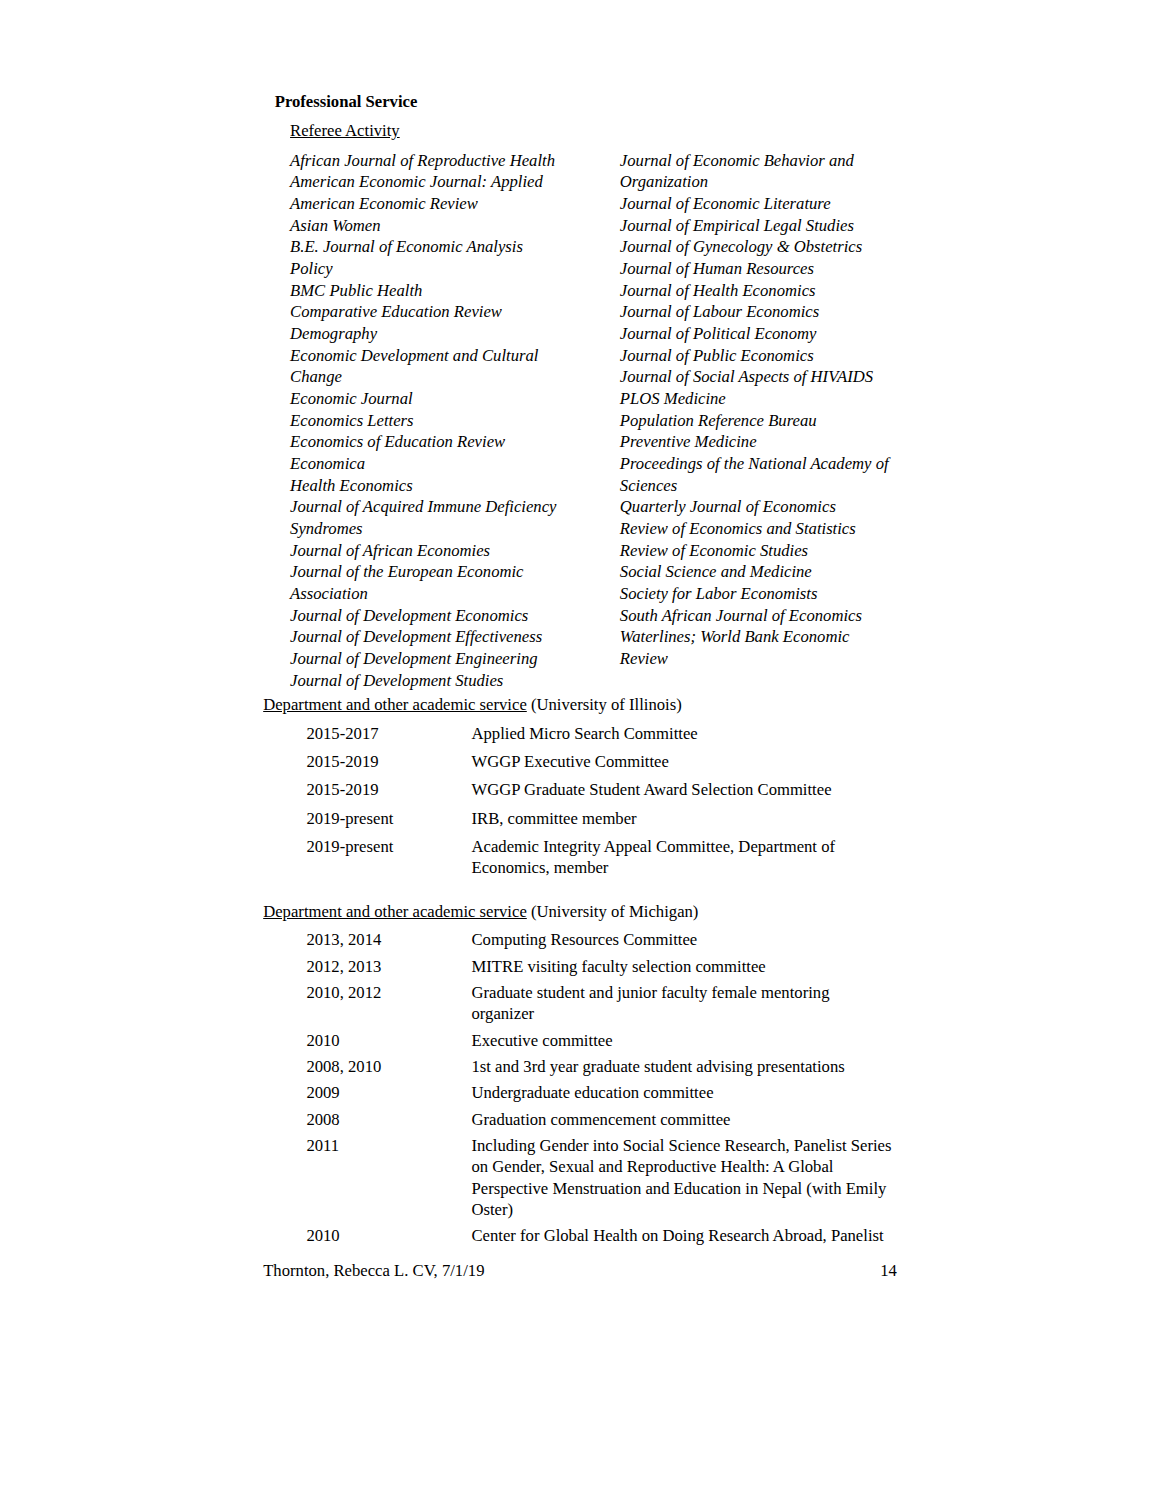Professional Service
Referee Activity
African Journal of Reproductive Health
American Economic Journal: Applied
American Economic Review
Asian Women
B.E. Journal of Economic Analysis Policy
BMC Public Health
Comparative Education Review
Demography
Economic Development and Cultural Change
Economic Journal
Economics Letters
Economics of Education Review
Economica
Health Economics
Journal of Acquired Immune Deficiency Syndromes
Journal of African Economies
Journal of the European Economic Association
Journal of Development Economics
Journal of Development Effectiveness
Journal of Development Engineering
Journal of Development Studies
Journal of Economic Behavior and Organization
Journal of Economic Literature
Journal of Empirical Legal Studies
Journal of Gynecology & Obstetrics
Journal of Human Resources
Journal of Health Economics
Journal of Labour Economics
Journal of Political Economy
Journal of Public Economics
Journal of Social Aspects of HIVAIDS
PLOS Medicine
Population Reference Bureau
Preventive Medicine
Proceedings of the National Academy of Sciences
Quarterly Journal of Economics
Review of Economics and Statistics
Review of Economic Studies
Social Science and Medicine
Society for Labor Economists
South African Journal of Economics
Waterlines; World Bank Economic Review
Department and other academic service (University of Illinois)
| 2015-2017 | Applied Micro Search Committee |
| 2015-2019 | WGGP Executive Committee |
| 2015-2019 | WGGP Graduate Student Award Selection Committee |
| 2019-present | IRB, committee member |
| 2019-present | Academic Integrity Appeal Committee, Department of Economics, member |
Department and other academic service (University of Michigan)
| 2013, 2014 | Computing Resources Committee |
| 2012, 2013 | MITRE visiting faculty selection committee |
| 2010, 2012 | Graduate student and junior faculty female mentoring organizer |
| 2010 | Executive committee |
| 2008, 2010 | 1st and 3rd year graduate student advising presentations |
| 2009 | Undergraduate education committee |
| 2008 | Graduation commencement committee |
| 2011 | Including Gender into Social Science Research, Panelist Series on Gender, Sexual and Reproductive Health: A Global Perspective Menstruation and Education in Nepal (with Emily Oster) |
| 2010 | Center for Global Health on Doing Research Abroad, Panelist |
Thornton, Rebecca L. CV, 7/1/19 14